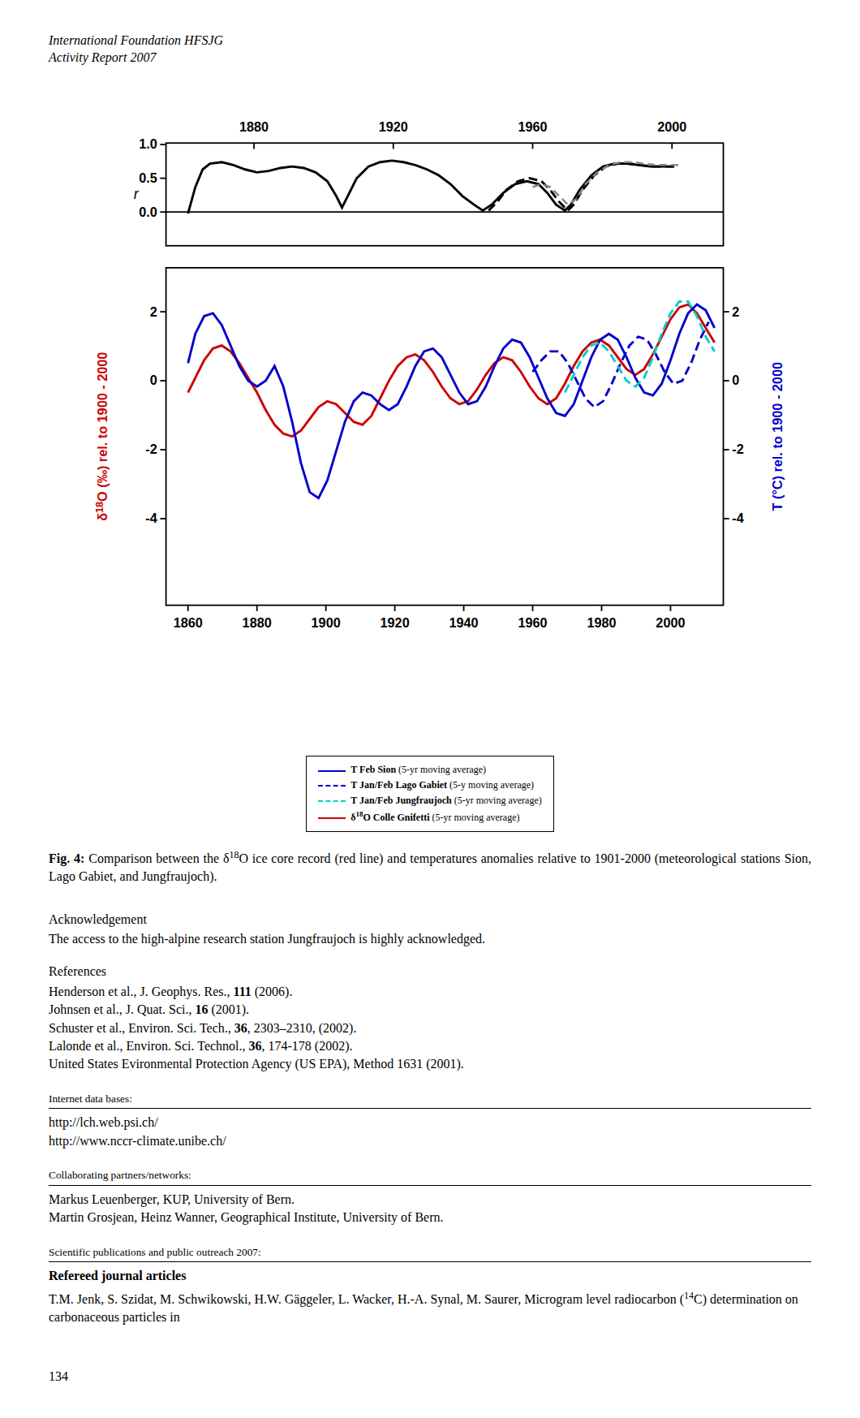International Foundation HFSJG
Activity Report 2007
1880 1920 1960 2000 1.0 0.5 0.0 r 2 0 -2 -4 2 0 -2 -4 1860 1880 1900 1920 1940 1960 1980 2000 δ18O (‰) rel. to 1900 - 2000 T (°C) rel. to 1900 - 2000
T Feb Sion (5-yr moving average)
T Jan/Feb Lago Gabiet (5-y moving average)
T Jan/Feb Jungfraujoch (5-yr moving average)
δ18O Colle Gnifetti (5-yr moving average)
Fig. 4: Comparison between the δ18O ice core record (red line) and temperatures anomalies relative to 1901-2000 (meteorological stations Sion, Lago Gabiet, and Jungfraujoch).
Acknowledgement
The access to the high-alpine research station Jungfraujoch is highly acknowledged.
References
Henderson et al., J. Geophys. Res., 111 (2006).
Johnsen et al., J. Quat. Sci., 16 (2001).
Schuster et al., Environ. Sci. Tech., 36, 2303–2310, (2002).
Lalonde et al., Environ. Sci. Technol., 36, 174-178 (2002).
United States Evironmental Protection Agency (US EPA), Method 1631 (2001).
Internet data bases:
http://lch.web.psi.ch/
http://www.nccr-climate.unibe.ch/
Collaborating partners/networks:
Markus Leuenberger, KUP, University of Bern.
Martin Grosjean, Heinz Wanner, Geographical Institute, University of Bern.
Scientific publications and public outreach 2007:
Refereed journal articles
T.M. Jenk, S. Szidat, M. Schwikowski, H.W. Gäggeler, L. Wacker, H.-A. Synal, M. Saurer, Microgram level radiocarbon (14C) determination on carbonaceous particles in
134